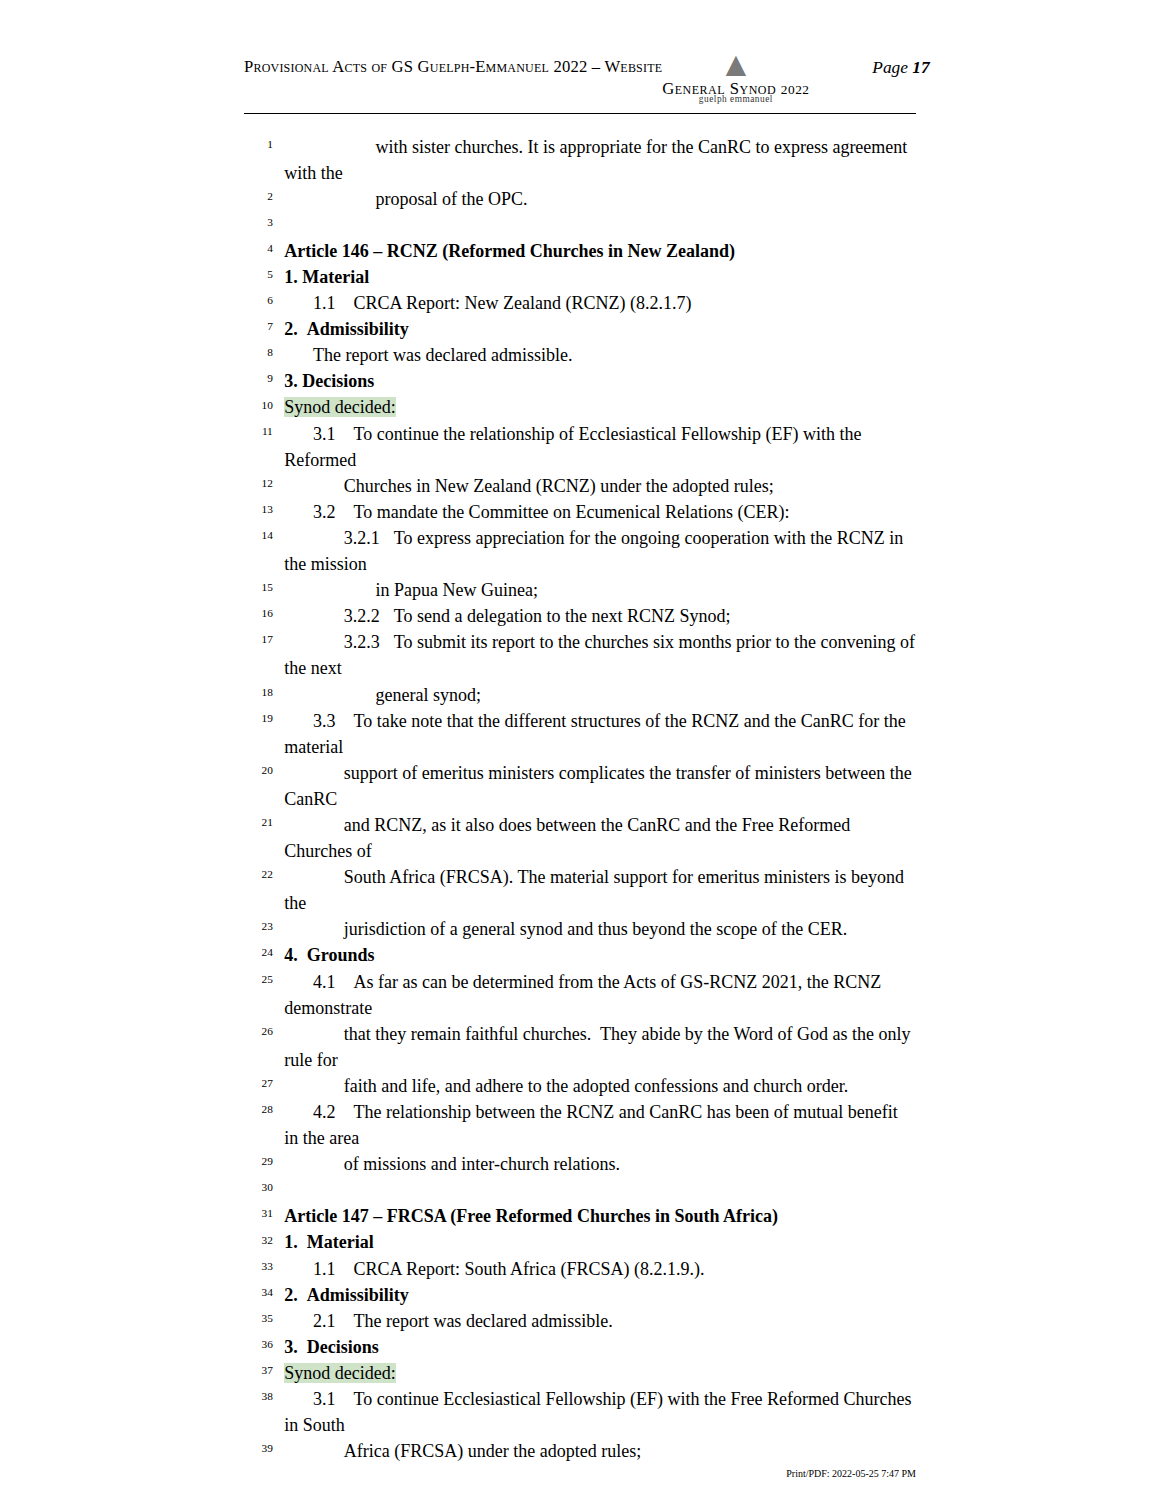Provisional Acts of GS Guelph-Emmanuel 2022 – Website
▲
General Synod 2022
guelph emmanuel
Page 17
with sister churches. It is appropriate for the CanRC to express agreement with the
proposal of the OPC.
Article 146 – RCNZ (Reformed Churches in New Zealand)
1. Material
1.1 CRCA Report: New Zealand (RCNZ) (8.2.1.7)
2. Admissibility
The report was declared admissible.
3. Decisions
Synod decided:
3.1 To continue the relationship of Ecclesiastical Fellowship (EF) with the Reformed
Churches in New Zealand (RCNZ) under the adopted rules;
3.2 To mandate the Committee on Ecumenical Relations (CER):
3.2.1 To express appreciation for the ongoing cooperation with the RCNZ in the mission
in Papua New Guinea;
3.2.2 To send a delegation to the next RCNZ Synod;
3.2.3 To submit its report to the churches six months prior to the convening of the next
general synod;
3.3 To take note that the different structures of the RCNZ and the CanRC for the material
support of emeritus ministers complicates the transfer of ministers between the CanRC
and RCNZ, as it also does between the CanRC and the Free Reformed Churches of
South Africa (FRCSA). The material support for emeritus ministers is beyond the
jurisdiction of a general synod and thus beyond the scope of the CER.
4. Grounds
4.1 As far as can be determined from the Acts of GS-RCNZ 2021, the RCNZ demonstrate
that they remain faithful churches. They abide by the Word of God as the only rule for
faith and life, and adhere to the adopted confessions and church order.
4.2 The relationship between the RCNZ and CanRC has been of mutual benefit in the area
of missions and inter-church relations.
Article 147 – FRCSA (Free Reformed Churches in South Africa)
1. Material
1.1 CRCA Report: South Africa (FRCSA) (8.2.1.9.).
2. Admissibility
2.1 The report was declared admissible.
3. Decisions
Synod decided:
3.1 To continue Ecclesiastical Fellowship (EF) with the Free Reformed Churches in South
Africa (FRCSA) under the adopted rules;
Print/PDF: 2022-05-25 7:47 PM